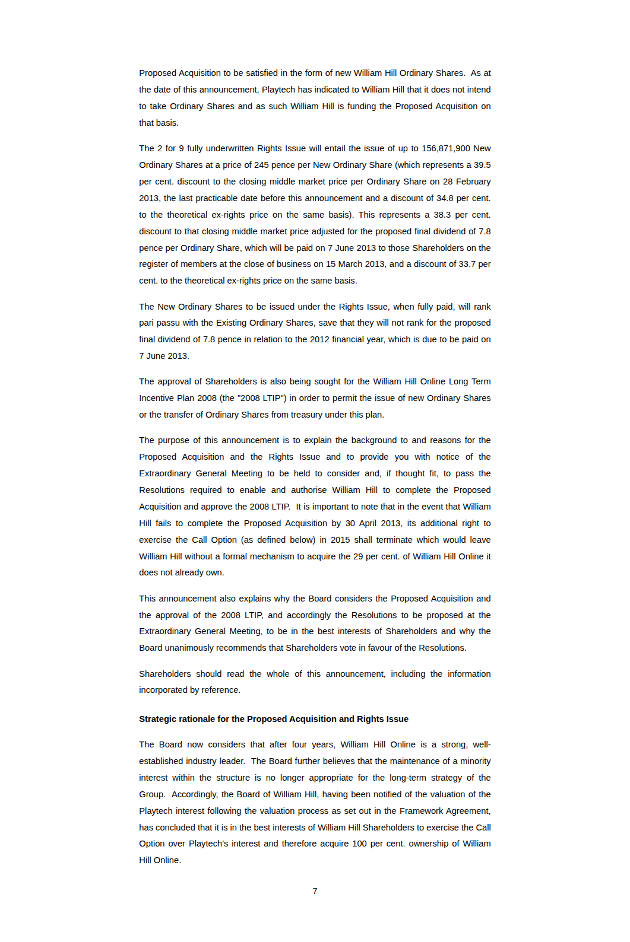Proposed Acquisition to be satisfied in the form of new William Hill Ordinary Shares. As at the date of this announcement, Playtech has indicated to William Hill that it does not intend to take Ordinary Shares and as such William Hill is funding the Proposed Acquisition on that basis.
The 2 for 9 fully underwritten Rights Issue will entail the issue of up to 156,871,900 New Ordinary Shares at a price of 245 pence per New Ordinary Share (which represents a 39.5 per cent. discount to the closing middle market price per Ordinary Share on 28 February 2013, the last practicable date before this announcement and a discount of 34.8 per cent. to the theoretical ex-rights price on the same basis). This represents a 38.3 per cent. discount to that closing middle market price adjusted for the proposed final dividend of 7.8 pence per Ordinary Share, which will be paid on 7 June 2013 to those Shareholders on the register of members at the close of business on 15 March 2013, and a discount of 33.7 per cent. to the theoretical ex-rights price on the same basis.
The New Ordinary Shares to be issued under the Rights Issue, when fully paid, will rank pari passu with the Existing Ordinary Shares, save that they will not rank for the proposed final dividend of 7.8 pence in relation to the 2012 financial year, which is due to be paid on 7 June 2013.
The approval of Shareholders is also being sought for the William Hill Online Long Term Incentive Plan 2008 (the "2008 LTIP") in order to permit the issue of new Ordinary Shares or the transfer of Ordinary Shares from treasury under this plan.
The purpose of this announcement is to explain the background to and reasons for the Proposed Acquisition and the Rights Issue and to provide you with notice of the Extraordinary General Meeting to be held to consider and, if thought fit, to pass the Resolutions required to enable and authorise William Hill to complete the Proposed Acquisition and approve the 2008 LTIP. It is important to note that in the event that William Hill fails to complete the Proposed Acquisition by 30 April 2013, its additional right to exercise the Call Option (as defined below) in 2015 shall terminate which would leave William Hill without a formal mechanism to acquire the 29 per cent. of William Hill Online it does not already own.
This announcement also explains why the Board considers the Proposed Acquisition and the approval of the 2008 LTIP, and accordingly the Resolutions to be proposed at the Extraordinary General Meeting, to be in the best interests of Shareholders and why the Board unanimously recommends that Shareholders vote in favour of the Resolutions.
Shareholders should read the whole of this announcement, including the information incorporated by reference.
Strategic rationale for the Proposed Acquisition and Rights Issue
The Board now considers that after four years, William Hill Online is a strong, well-established industry leader. The Board further believes that the maintenance of a minority interest within the structure is no longer appropriate for the long-term strategy of the Group. Accordingly, the Board of William Hill, having been notified of the valuation of the Playtech interest following the valuation process as set out in the Framework Agreement, has concluded that it is in the best interests of William Hill Shareholders to exercise the Call Option over Playtech's interest and therefore acquire 100 per cent. ownership of William Hill Online.
7